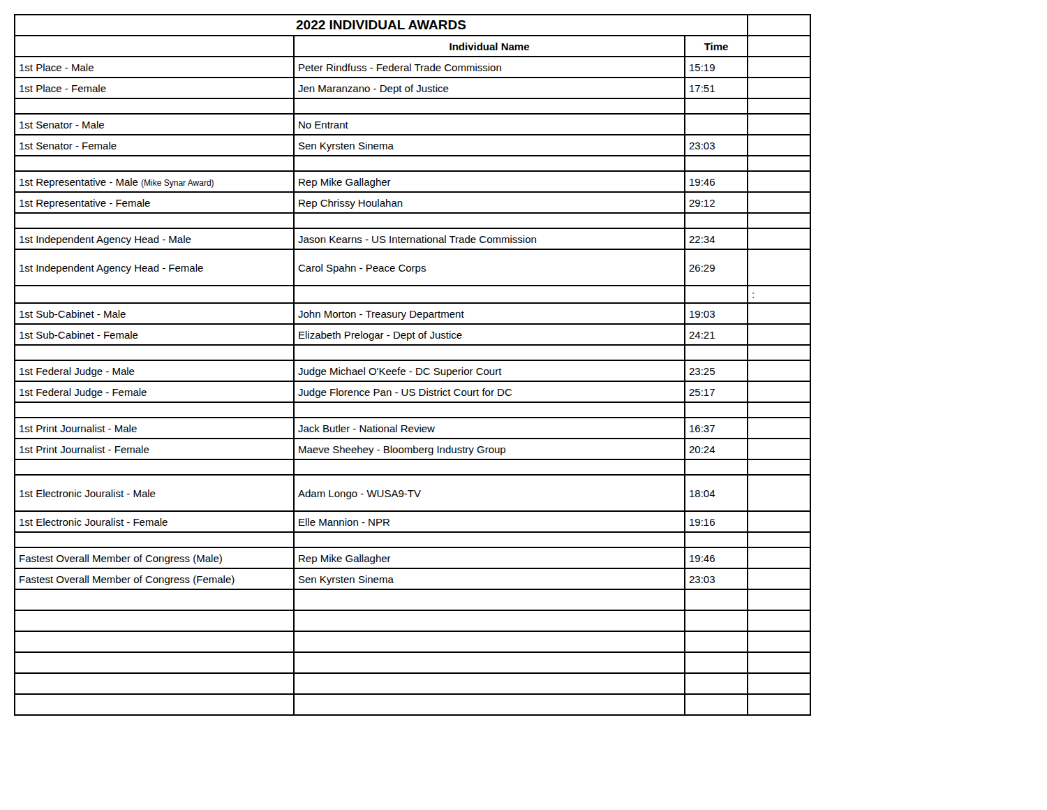| 2022 INDIVIDUAL AWARDS | |
| | Individual Name | Time | |
| 1st Place - Male | Peter Rindfuss - Federal Trade Commission | 15:19 | |
| 1st Place - Female | Jen Maranzano - Dept of Justice | 17:51 | |
| 1st Senator - Male | No Entrant | | |
| 1st Senator - Female | Sen Kyrsten Sinema | 23:03 | |
| 1st Representative - Male (Mike Synar Award) | Rep Mike Gallagher | 19:46 | |
| 1st Representative - Female | Rep Chrissy Houlahan | 29:12 | |
| 1st Independent Agency Head - Male | Jason Kearns - US International Trade Commission | 22:34 | |
| 1st Independent Agency Head - Female | Carol Spahn - Peace Corps | 26:29 | |
| | | | : |
| 1st Sub-Cabinet - Male | John Morton - Treasury Department | 19:03 | |
| 1st Sub-Cabinet - Female | Elizabeth Prelogar - Dept of Justice | 24:21 | |
| 1st Federal Judge - Male | Judge Michael O'Keefe - DC Superior Court | 23:25 | |
| 1st Federal Judge - Female | Judge Florence Pan - US District Court for DC | 25:17 | |
| 1st Print Journalist - Male | Jack Butler - National Review | 16:37 | |
| 1st Print Journalist - Female | Maeve Sheehey - Bloomberg Industry Group | 20:24 | |
| 1st Electronic Jouralist - Male | Adam Longo - WUSA9-TV | 18:04 | |
| 1st Electronic Jouralist - Female | Elle Mannion - NPR | 19:16 | |
| Fastest Overall Member of Congress (Male) | Rep Mike Gallagher | 19:46 | |
| Fastest Overall Member of Congress (Female) | Sen Kyrsten Sinema | 23:03 | |